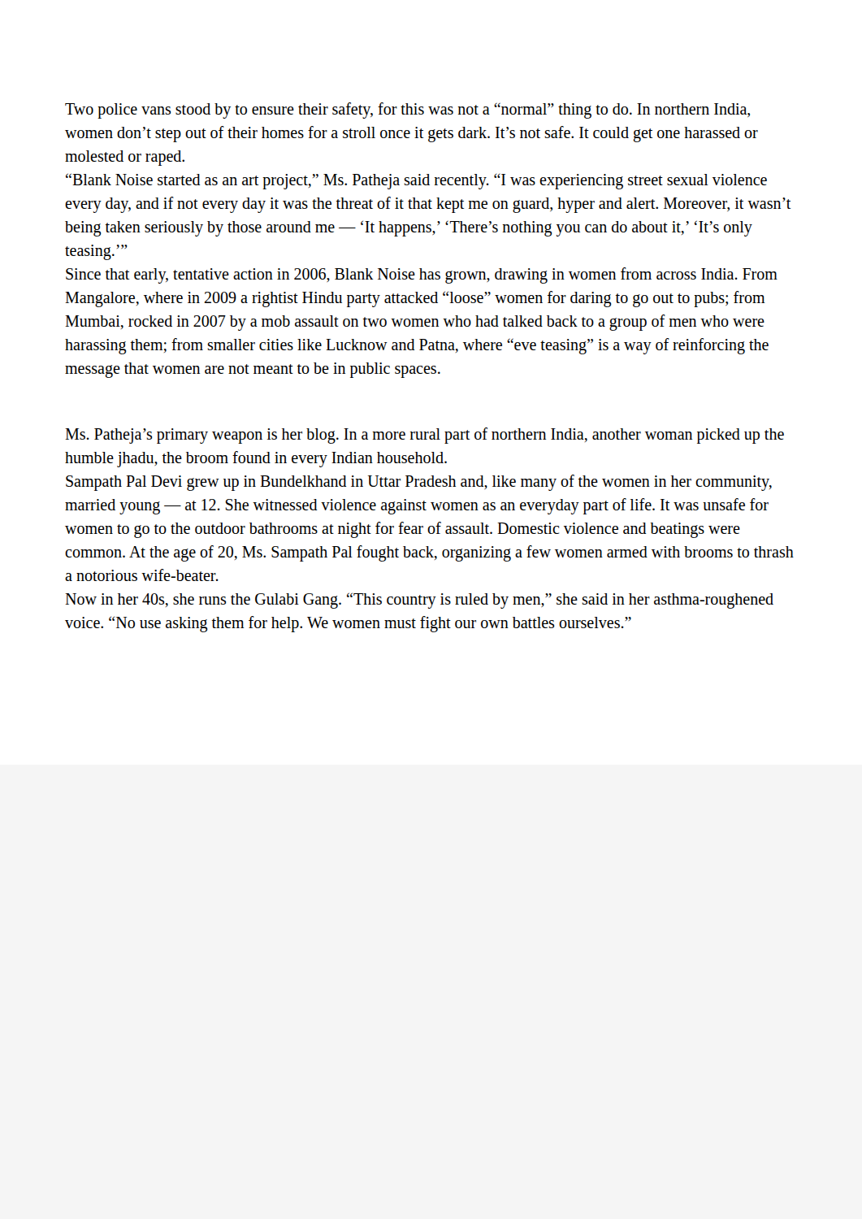Two police vans stood by to ensure their safety, for this was not a “normal” thing to do. In northern India, women don’t step out of their homes for a stroll once it gets dark. It’s not safe. It could get one harassed or molested or raped.
“Blank Noise started as an art project,” Ms. Patheja said recently. “I was experiencing street sexual violence every day, and if not every day it was the threat of it that kept me on guard, hyper and alert. Moreover, it wasn’t being taken seriously by those around me — ‘It happens,’ ‘There’s nothing you can do about it,’ ‘It’s only teasing.’”
Since that early, tentative action in 2006, Blank Noise has grown, drawing in women from across India. From Mangalore, where in 2009 a rightist Hindu party attacked “loose” women for daring to go out to pubs; from Mumbai, rocked in 2007 by a mob assault on two women who had talked back to a group of men who were harassing them; from smaller cities like Lucknow and Patna, where “eve teasing” is a way of reinforcing the message that women are not meant to be in public spaces.
Ms. Patheja’s primary weapon is her blog. In a more rural part of northern India, another woman picked up the humble jhadu, the broom found in every Indian household.
Sampath Pal Devi grew up in Bundelkhand in Uttar Pradesh and, like many of the women in her community, married young — at 12. She witnessed violence against women as an everyday part of life. It was unsafe for women to go to the outdoor bathrooms at night for fear of assault. Domestic violence and beatings were common. At the age of 20, Ms. Sampath Pal fought back, organizing a few women armed with brooms to thrash a notorious wife-beater.
Now in her 40s, she runs the Gulabi Gang. “This country is ruled by men,” she said in her asthma-roughened voice. “No use asking them for help. We women must fight our own battles ourselves.”